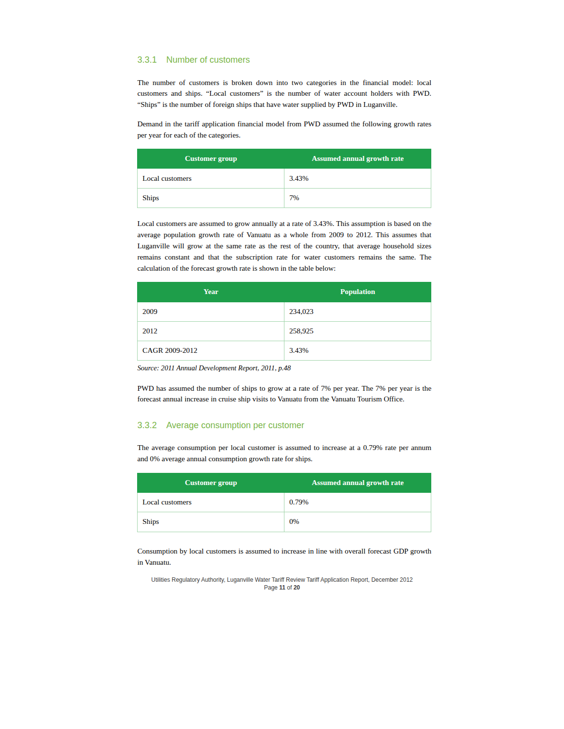3.3.1 Number of customers
The number of customers is broken down into two categories in the financial model: local customers and ships. “Local customers” is the number of water account holders with PWD. “Ships” is the number of foreign ships that have water supplied by PWD in Luganville.
Demand in the tariff application financial model from PWD assumed the following growth rates per year for each of the categories.
| Customer group | Assumed annual growth rate |
| --- | --- |
| Local customers | 3.43% |
| Ships | 7% |
Local customers are assumed to grow annually at a rate of 3.43%. This assumption is based on the average population growth rate of Vanuatu as a whole from 2009 to 2012. This assumes that Luganville will grow at the same rate as the rest of the country, that average household sizes remains constant and that the subscription rate for water customers remains the same. The calculation of the forecast growth rate is shown in the table below:
| Year | Population |
| --- | --- |
| 2009 | 234,023 |
| 2012 | 258,925 |
| CAGR 2009-2012 | 3.43% |
Source: 2011 Annual Development Report, 2011, p.48
PWD has assumed the number of ships to grow at a rate of 7% per year. The 7% per year is the forecast annual increase in cruise ship visits to Vanuatu from the Vanuatu Tourism Office.
3.3.2 Average consumption per customer
The average consumption per local customer is assumed to increase at a 0.79% rate per annum and 0% average annual consumption growth rate for ships.
| Customer group | Assumed annual growth rate |
| --- | --- |
| Local customers | 0.79% |
| Ships | 0% |
Consumption by local customers is assumed to increase in line with overall forecast GDP growth in Vanuatu.
Utilities Regulatory Authority, Luganville Water Tariff Review Tariff Application Report, December 2012
Page 11 of 20